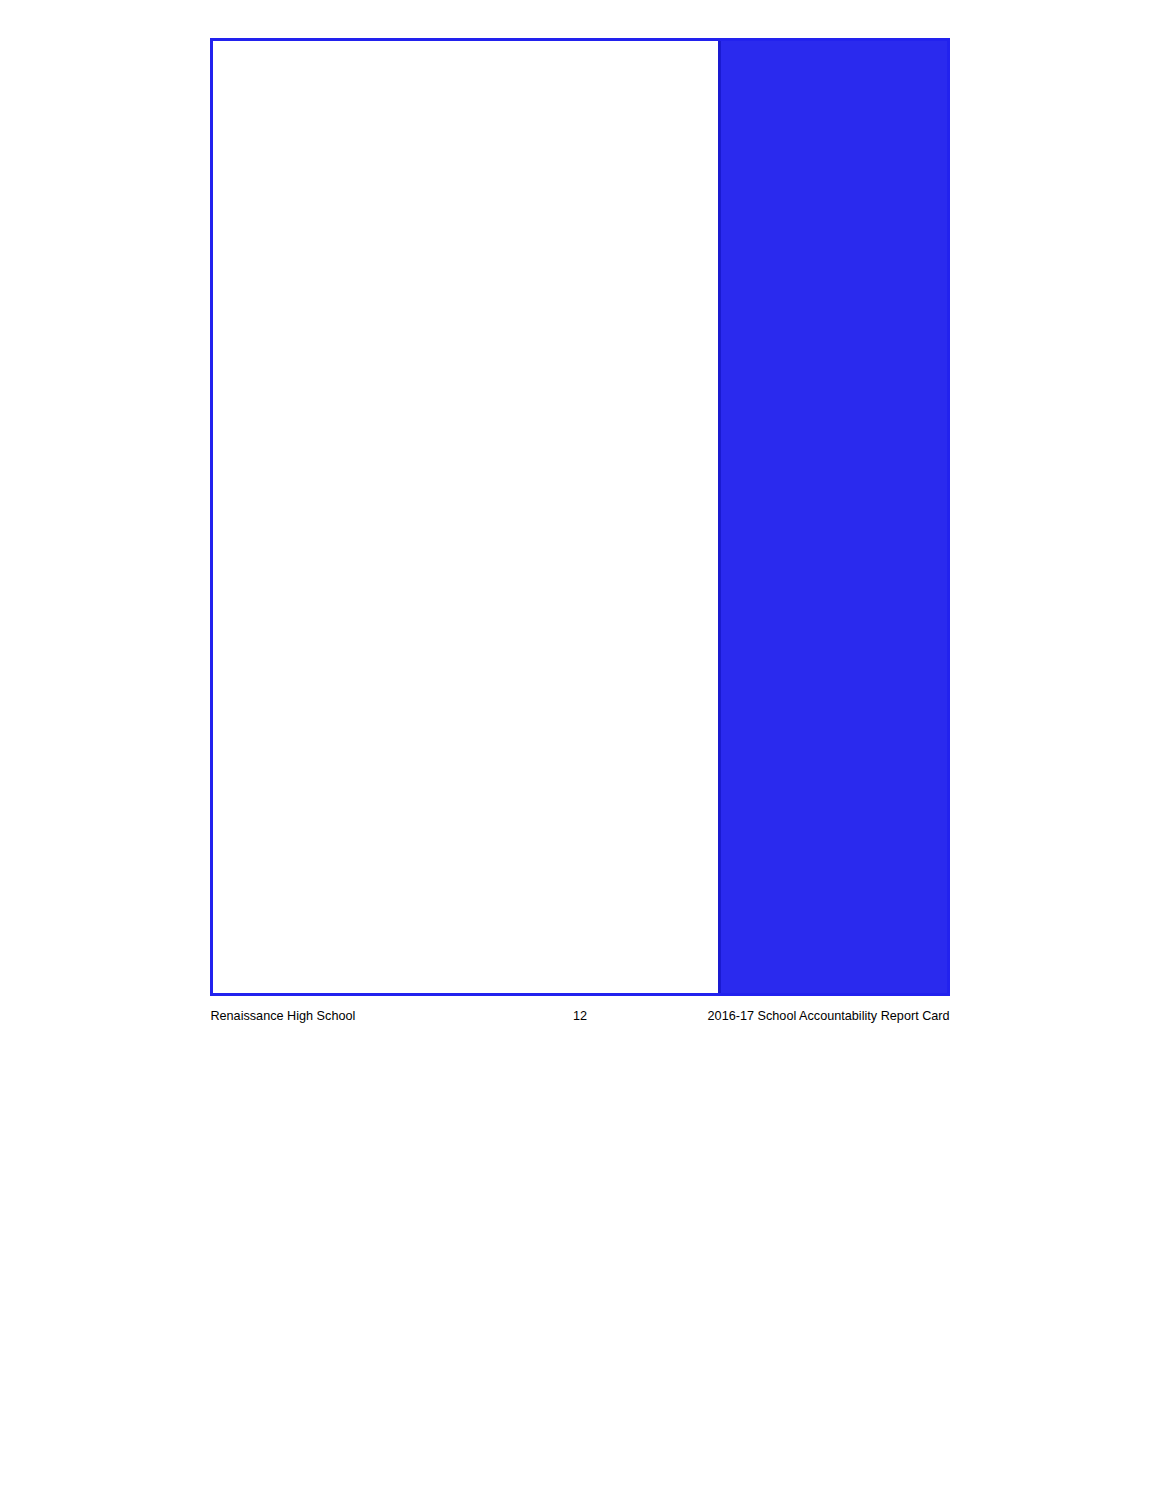Renaissance High School 12 2016-17 School Accountability Report Card